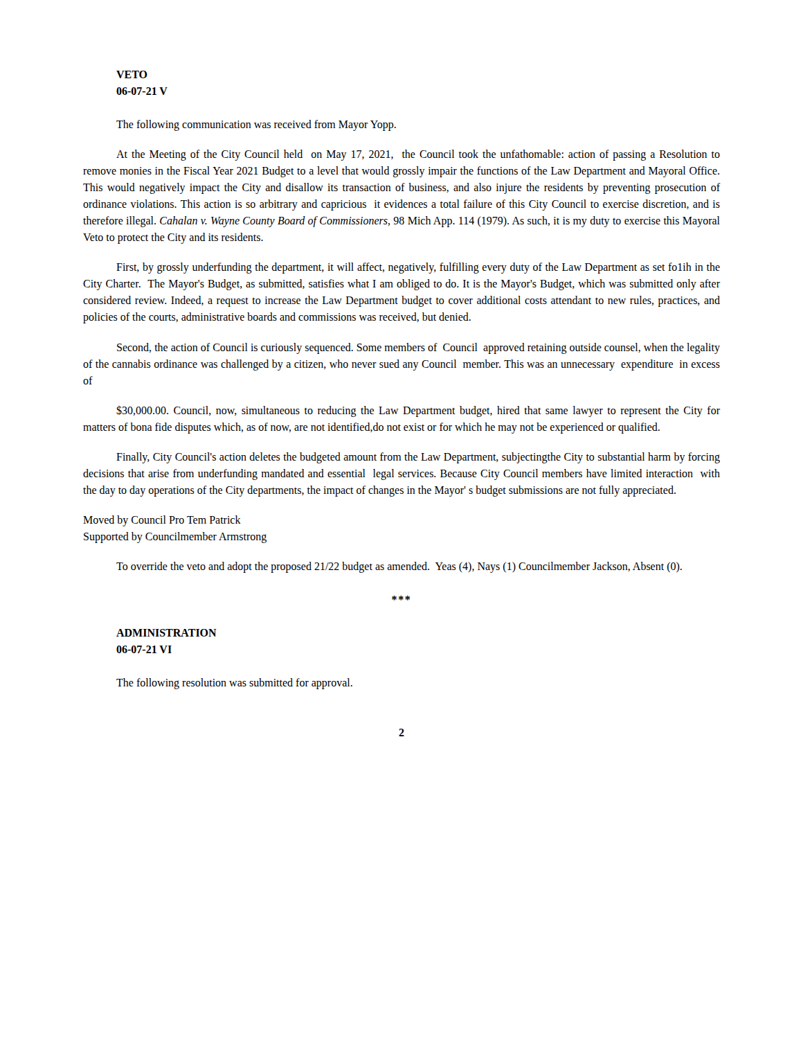VETO
06-07-21 V
The following communication was received from Mayor Yopp.
At the Meeting of the City Council held on May 17, 2021, the Council took the unfathomable: action of passing a Resolution to remove monies in the Fiscal Year 2021 Budget to a level that would grossly impair the functions of the Law Department and Mayoral Office. This would negatively impact the City and disallow its transaction of business, and also injure the residents by preventing prosecution of ordinance violations. This action is so arbitrary and capricious it evidences a total failure of this City Council to exercise discretion, and is therefore illegal. Cahalan v. Wayne County Board of Commissioners, 98 Mich App. 114 (1979). As such, it is my duty to exercise this Mayoral Veto to protect the City and its residents.
First, by grossly underfunding the department, it will affect, negatively, fulfilling every duty of the Law Department as set fo1ih in the City Charter. The Mayor's Budget, as submitted, satisfies what I am obliged to do. It is the Mayor's Budget, which was submitted only after considered review. Indeed, a request to increase the Law Department budget to cover additional costs attendant to new rules, practices, and policies of the courts, administrative boards and commissions was received, but denied.
Second, the action of Council is curiously sequenced. Some members of Council approved retaining outside counsel, when the legality of the cannabis ordinance was challenged by a citizen, who never sued any Council member. This was an unnecessary expenditure in excess of
$30,000.00. Council, now, simultaneous to reducing the Law Department budget, hired that same lawyer to represent the City for matters of bona fide disputes which, as of now, are not identified,do not exist or for which he may not be experienced or qualified.
Finally, City Council's action deletes the budgeted amount from the Law Department, subjectingthe City to substantial harm by forcing decisions that arise from underfunding mandated and essential legal services. Because City Council members have limited interaction with the day to day operations of the City departments, the impact of changes in the Mayor' s budget submissions are not fully appreciated.
Moved by Council Pro Tem Patrick
Supported by Councilmember Armstrong
To override the veto and adopt the proposed 21/22 budget as amended. Yeas (4), Nays (1) Councilmember Jackson, Absent (0).
***
ADMINISTRATION
06-07-21 VI
The following resolution was submitted for approval.
2